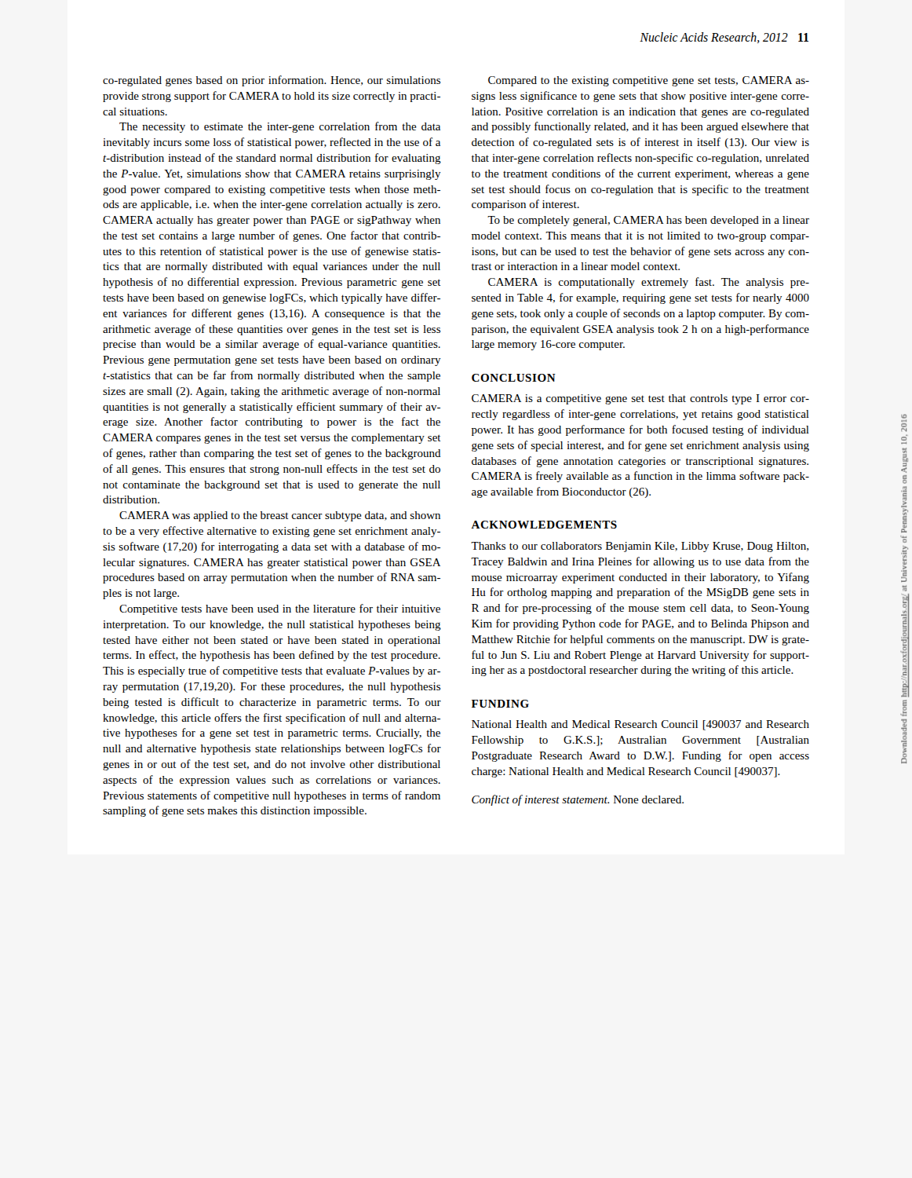Downloaded from http://nar.oxfordjournals.org/ at University of Pennsylvania on August 10, 2016
Nucleic Acids Research, 201211
co-regulated genes based on prior information. Hence, our simulations provide strong support for CAMERA to hold its size correctly in practical situations.
The necessity to estimate the inter-gene correlation from the data inevitably incurs some loss of statistical power, reflected in the use of a t-distribution instead of the standard normal distribution for evaluating the P-value. Yet, simulations show that CAMERA retains surprisingly good power compared to existing competitive tests when those methods are applicable, i.e. when the inter-gene correlation actually is zero. CAMERA actually has greater power than PAGE or sigPathway when the test set contains a large number of genes. One factor that contributes to this retention of statistical power is the use of genewise statistics that are normally distributed with equal variances under the null hypothesis of no differential expression. Previous parametric gene set tests have been based on genewise logFCs, which typically have different variances for different genes (13,16). A consequence is that the arithmetic average of these quantities over genes in the test set is less precise than would be a similar average of equal-variance quantities. Previous gene permutation gene set tests have been based on ordinary t-statistics that can be far from normally distributed when the sample sizes are small (2). Again, taking the arithmetic average of non-normal quantities is not generally a statistically efficient summary of their average size. Another factor contributing to power is the fact the CAMERA compares genes in the test set versus the complementary set of genes, rather than comparing the test set of genes to the background of all genes. This ensures that strong non-null effects in the test set do not contaminate the background set that is used to generate the null distribution.
CAMERA was applied to the breast cancer subtype data, and shown to be a very effective alternative to existing gene set enrichment analysis software (17,20) for interrogating a data set with a database of molecular signatures. CAMERA has greater statistical power than GSEA procedures based on array permutation when the number of RNA samples is not large.
Competitive tests have been used in the literature for their intuitive interpretation. To our knowledge, the null statistical hypotheses being tested have either not been stated or have been stated in operational terms. In effect, the hypothesis has been defined by the test procedure. This is especially true of competitive tests that evaluate P-values by array permutation (17,19,20). For these procedures, the null hypothesis being tested is difficult to characterize in parametric terms. To our knowledge, this article offers the first specification of null and alternative hypotheses for a gene set test in parametric terms. Crucially, the null and alternative hypothesis state relationships between logFCs for genes in or out of the test set, and do not involve other distributional aspects of the expression values such as correlations or variances. Previous statements of competitive null hypotheses in terms of random sampling of gene sets makes this distinction impossible.
Compared to the existing competitive gene set tests, CAMERA assigns less significance to gene sets that show positive inter-gene correlation. Positive correlation is an indication that genes are co-regulated and possibly functionally related, and it has been argued elsewhere that detection of co-regulated sets is of interest in itself (13). Our view is that inter-gene correlation reflects non-specific co-regulation, unrelated to the treatment conditions of the current experiment, whereas a gene set test should focus on co-regulation that is specific to the treatment comparison of interest.
To be completely general, CAMERA has been developed in a linear model context. This means that it is not limited to two-group comparisons, but can be used to test the behavior of gene sets across any contrast or interaction in a linear model context.
CAMERA is computationally extremely fast. The analysis presented in Table 4, for example, requiring gene set tests for nearly 4000 gene sets, took only a couple of seconds on a laptop computer. By comparison, the equivalent GSEA analysis took 2 h on a high-performance large memory 16-core computer.
Conclusion
CAMERA is a competitive gene set test that controls type I error correctly regardless of inter-gene correlations, yet retains good statistical power. It has good performance for both focused testing of individual gene sets of special interest, and for gene set enrichment analysis using databases of gene annotation categories or transcriptional signatures. CAMERA is freely available as a function in the limma software package available from Bioconductor (26).
Acknowledgements
Thanks to our collaborators Benjamin Kile, Libby Kruse, Doug Hilton, Tracey Baldwin and Irina Pleines for allowing us to use data from the mouse microarray experiment conducted in their laboratory, to Yifang Hu for ortholog mapping and preparation of the MSigDB gene sets in R and for pre-processing of the mouse stem cell data, to Seon-Young Kim for providing Python code for PAGE, and to Belinda Phipson and Matthew Ritchie for helpful comments on the manuscript. DW is grateful to Jun S. Liu and Robert Plenge at Harvard University for supporting her as a postdoctoral researcher during the writing of this article.
Funding
National Health and Medical Research Council [490037 and Research Fellowship to G.K.S.]; Australian Government [Australian Postgraduate Research Award to D.W.]. Funding for open access charge: National Health and Medical Research Council [490037].
Conflict of interest statement. None declared.